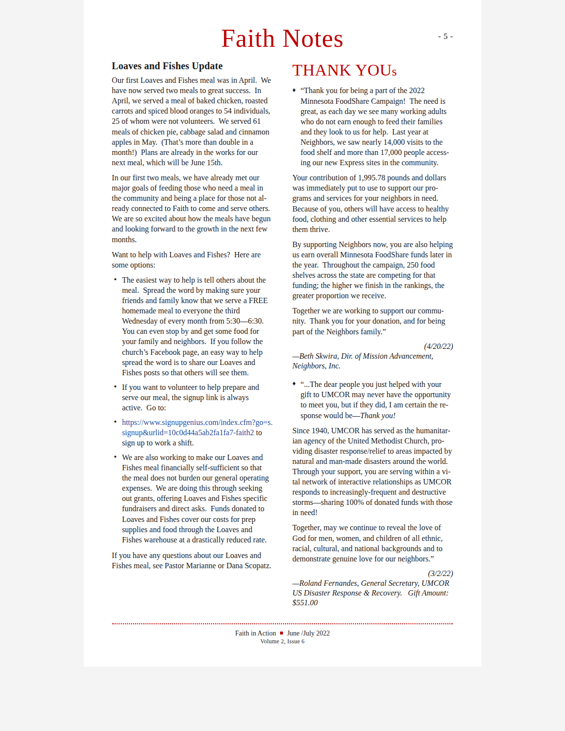- 5 -
Faith Notes
Loaves and Fishes Update
Our first Loaves and Fishes meal was in April. We have now served two meals to great success. In April, we served a meal of baked chicken, roasted carrots and spiced blood oranges to 54 individuals, 25 of whom were not volunteers. We served 61 meals of chicken pie, cabbage salad and cinnamon apples in May. (That’s more than double in a month!) Plans are already in the works for our next meal, which will be June 15th.
In our first two meals, we have already met our major goals of feeding those who need a meal in the community and being a place for those not already connected to Faith to come and serve others. We are so excited about how the meals have begun and looking forward to the growth in the next few months.
Want to help with Loaves and Fishes? Here are some options:
The easiest way to help is tell others about the meal. Spread the word by making sure your friends and family know that we serve a FREE homemade meal to everyone the third Wednesday of every month from 5:30—6:30. You can even stop by and get some food for your family and neighbors. If you follow the church’s Facebook page, an easy way to help spread the word is to share our Loaves and Fishes posts so that others will see them.
If you want to volunteer to help prepare and serve our meal, the signup link is always active. Go to:
https://www.signupgenius.com/index.cfm?go=s.signup&urlid=10c0d44a5ab2fa1fa7-faith2 to sign up to work a shift.
We are also working to make our Loaves and Fishes meal financially self-sufficient so that the meal does not burden our general operating expenses. We are doing this through seeking out grants, offering Loaves and Fishes specific fundraisers and direct asks. Funds donated to Loaves and Fishes cover our costs for prep supplies and food through the Loaves and Fishes warehouse at a drastically reduced rate.
If you have any questions about our Loaves and Fishes meal, see Pastor Marianne or Dana Scopatz.
THANK YOUs
“Thank you for being a part of the 2022 Minnesota FoodShare Campaign! The need is great, as each day we see many working adults who do not earn enough to feed their families and they look to us for help. Last year at Neighbors, we saw nearly 14,000 visits to the food shelf and more than 17,000 people accessing our new Express sites in the community.
Your contribution of 1,995.78 pounds and dollars was immediately put to use to support our programs and services for your neighbors in need. Because of you, others will have access to healthy food, clothing and other essential services to help them thrive.
By supporting Neighbors now, you are also helping us earn overall Minnesota FoodShare funds later in the year. Throughout the campaign, 250 food shelves across the state are competing for that funding; the higher we finish in the rankings, the greater proportion we receive.
Together we are working to support our community. Thank you for your donation, and for being part of the Neighbors family.”
(4/20/22)
—Beth Skwira, Dir. of Mission Advancement, Neighbors, Inc.
“...The dear people you just helped with your gift to UMCOR may never have the opportunity to meet you, but if they did, I am certain the response would be—Thank you!
Since 1940, UMCOR has served as the humanitarian agency of the United Methodist Church, providing disaster response/relief to areas impacted by natural and man-made disasters around the world. Through your support, you are serving within a vital network of interactive relationships as UMCOR responds to increasingly-frequent and destructive storms—sharing 100% of donated funds with those in need!
Together, may we continue to reveal the love of God for men, women, and children of all ethnic, racial, cultural, and national backgrounds and to demonstrate genuine love for our neighbors.”
(3/2/22)
—Roland Fernandes, General Secretary, UMCOR US Disaster Response & Recovery. Gift Amount: $551.00
Faith in Action June /July 2022
Volume 2, Issue 6